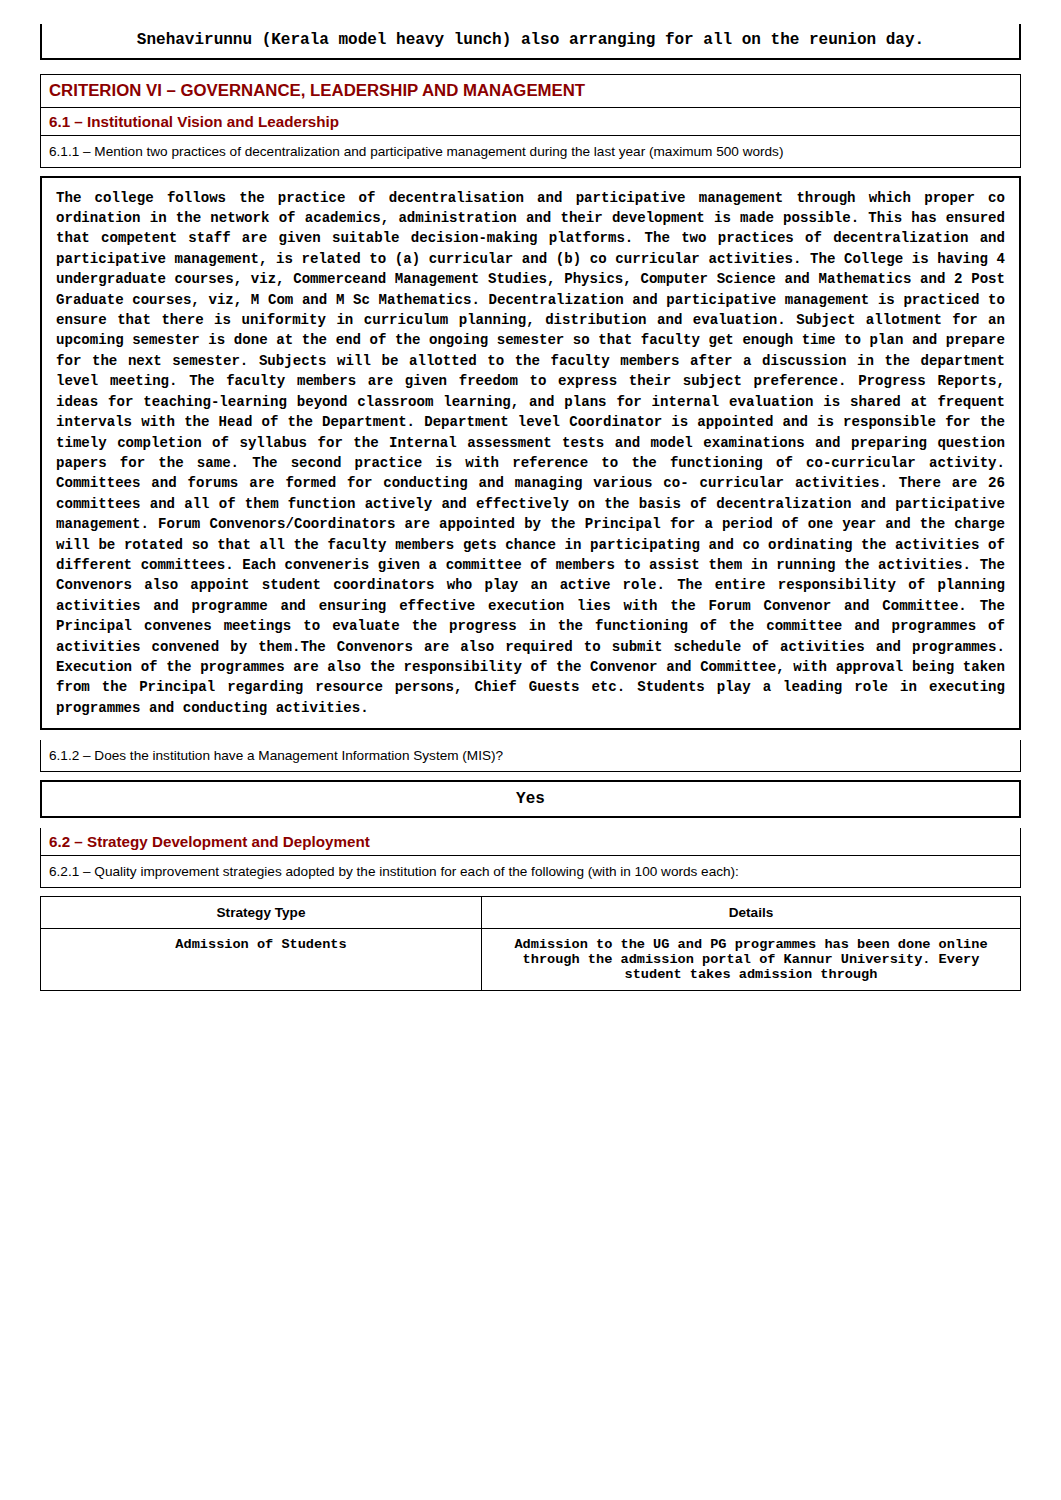Snehavirunnu (Kerala model heavy lunch) also arranging for all on the reunion day.
CRITERION VI – GOVERNANCE, LEADERSHIP AND MANAGEMENT
6.1 – Institutional Vision and Leadership
6.1.1 – Mention two practices of decentralization and participative management during the last year (maximum 500 words)
The college follows the practice of decentralisation and participative management through which proper co ordination in the network of academics, administration and their development is made possible. This has ensured that competent staff are given suitable decision-making platforms. The two practices of decentralization and participative management, is related to (a) curricular and (b) co curricular activities. The College is having 4 undergraduate courses, viz, Commerceand Management Studies, Physics, Computer Science and Mathematics and 2 Post Graduate courses, viz, M Com and M Sc Mathematics. Decentralization and participative management is practiced to ensure that there is uniformity in curriculum planning, distribution and evaluation. Subject allotment for an upcoming semester is done at the end of the ongoing semester so that faculty get enough time to plan and prepare for the next semester. Subjects will be allotted to the faculty members after a discussion in the department level meeting. The faculty members are given freedom to express their subject preference. Progress Reports, ideas for teaching-learning beyond classroom learning, and plans for internal evaluation is shared at frequent intervals with the Head of the Department. Department level Coordinator is appointed and is responsible for the timely completion of syllabus for the Internal assessment tests and model examinations and preparing question papers for the same. The second practice is with reference to the functioning of co-curricular activity. Committees and forums are formed for conducting and managing various co- curricular activities. There are 26 committees and all of them function actively and effectively on the basis of decentralization and participative management. Forum Convenors/Coordinators are appointed by the Principal for a period of one year and the charge will be rotated so that all the faculty members gets chance in participating and co ordinating the activities of different committees. Each conveneris given a committee of members to assist them in running the activities. The Convenors also appoint student coordinators who play an active role. The entire responsibility of planning activities and programme and ensuring effective execution lies with the Forum Convenor and Committee. The Principal convenes meetings to evaluate the progress in the functioning of the committee and programmes of activities convened by them.The Convenors are also required to submit schedule of activities and programmes. Execution of the programmes are also the responsibility of the Convenor and Committee, with approval being taken from the Principal regarding resource persons, Chief Guests etc. Students play a leading role in executing programmes and conducting activities.
6.1.2 – Does the institution have a Management Information System (MIS)?
Yes
6.2 – Strategy Development and Deployment
6.2.1 – Quality improvement strategies adopted by the institution for each of the following (with in 100 words each):
| Strategy Type | Details |
| --- | --- |
| Admission of Students | Admission to the UG and PG programmes has been done online through the admission portal of Kannur University. Every student takes admission through |